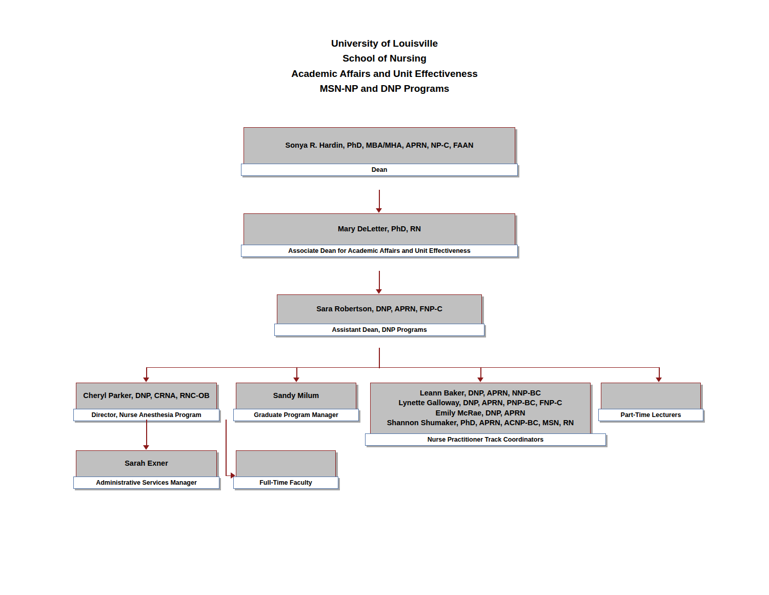University of Louisville
School of Nursing
Academic Affairs and Unit Effectiveness
MSN-NP and DNP Programs
Sonya R. Hardin, PhD, MBA/MHA, APRN, NP-C, FAAN
Dean
Mary DeLetter, PhD, RN
Associate Dean for Academic Affairs and Unit Effectiveness
Sara Robertson, DNP, APRN, FNP-C
Assistant Dean, DNP Programs
Cheryl Parker, DNP, CRNA, RNC-OB
Director, Nurse Anesthesia Program
Sandy Milum
Graduate Program Manager
Leann Baker, DNP, APRN, NNP-BC
Lynette Galloway, DNP, APRN, PNP-BC, FNP-C
Emily McRae, DNP, APRN
Shannon Shumaker, PhD, APRN, ACNP-BC, MSN, RN
Nurse Practitioner Track Coordinators
Part-Time Lecturers
Sarah Exner
Administrative Services Manager
Full-Time Faculty